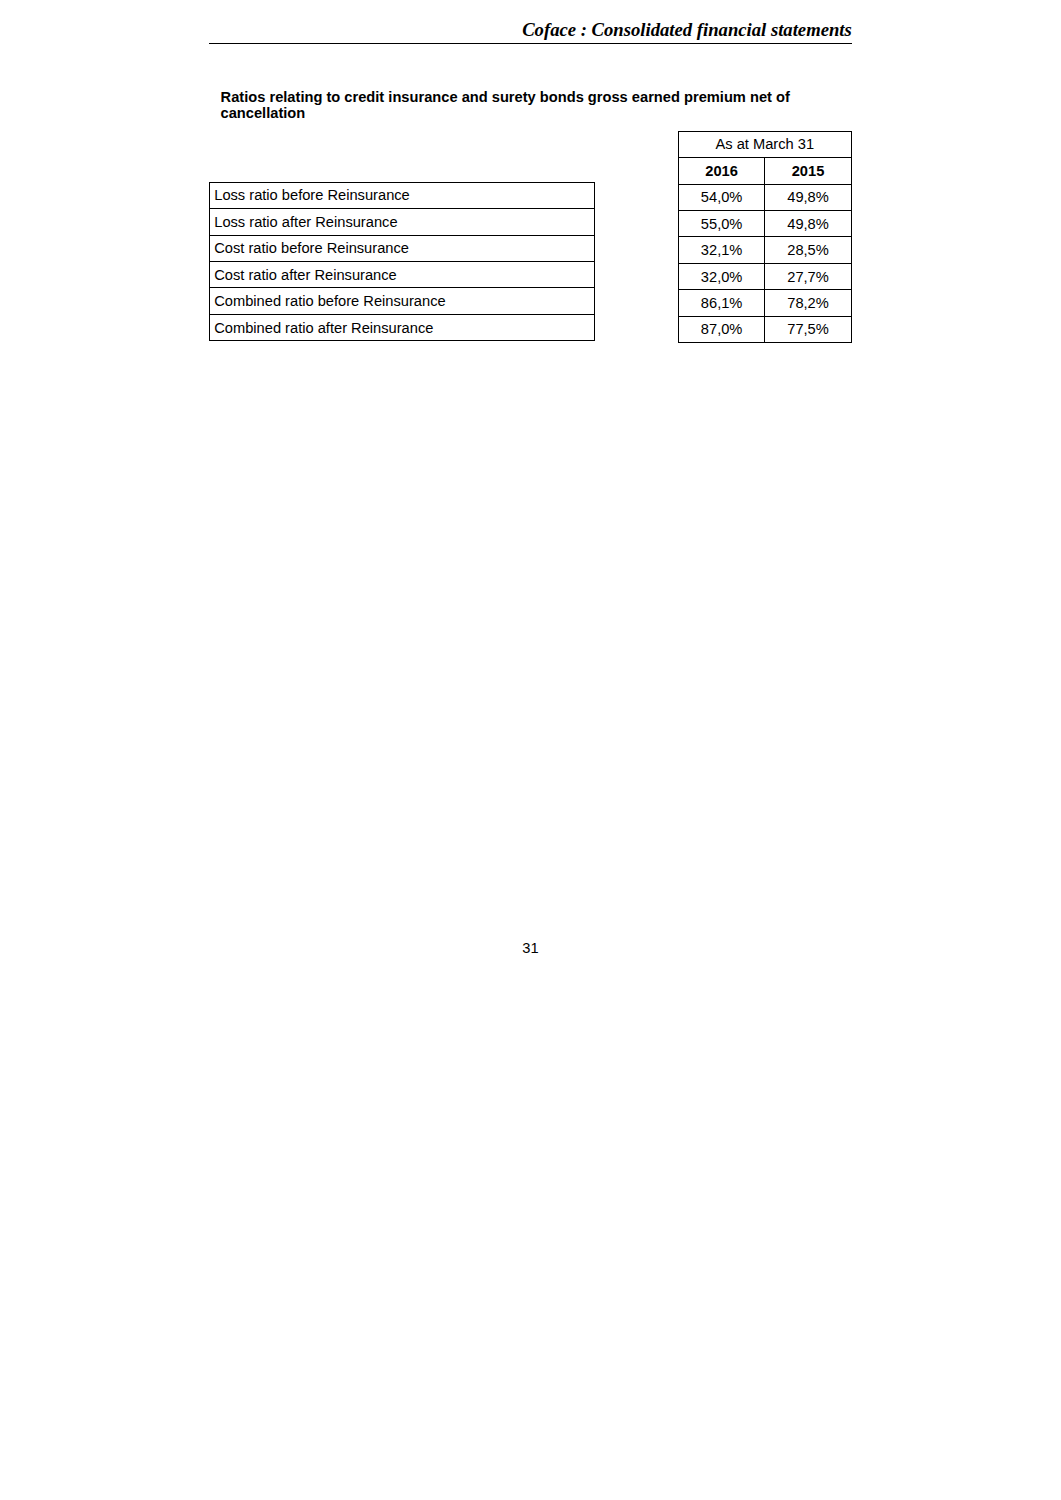Coface : Consolidated financial statements
Ratios relating to credit insurance and surety bonds gross earned premium net of cancellation
| As at March 31 |
| --- |
| 2016 | 2015 |
| 54,0% | 49,8% |
| 55,0% | 49,8% |
| 32,1% | 28,5% |
| 32,0% | 27,7% |
| 86,1% | 78,2% |
| 87,0% | 77,5% |
| Loss ratio before Reinsurance |
| Loss ratio after Reinsurance |
| Cost ratio before Reinsurance |
| Cost ratio after Reinsurance |
| Combined ratio before Reinsurance |
| Combined ratio after Reinsurance |
31